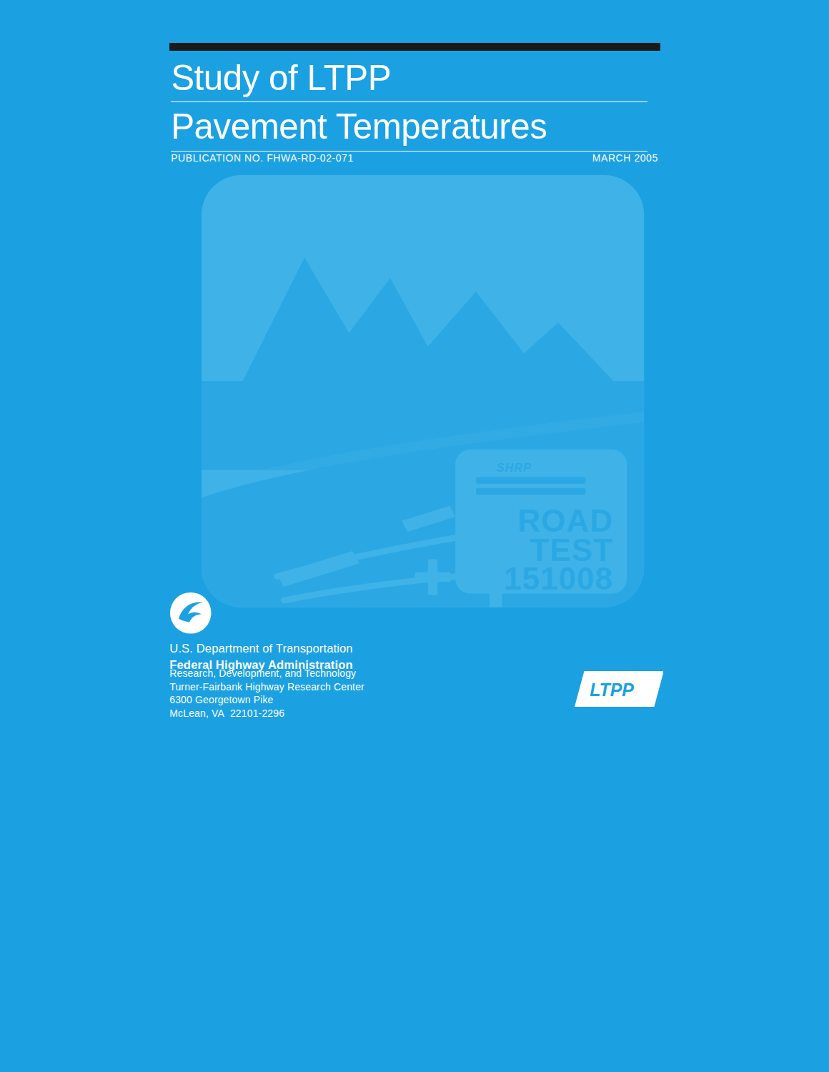Study of LTPP Pavement Temperatures
PUBLICATION NO. FHWA-RD-02-071 MARCH 2005
SHRP ROAD TEST 151008
U.S. Department of Transportation
Federal Highway Administration
Research, Development, and Technology
Turner-Fairbank Highway Research Center
6300 Georgetown Pike
McLean, VA 22101-2296
LTPP